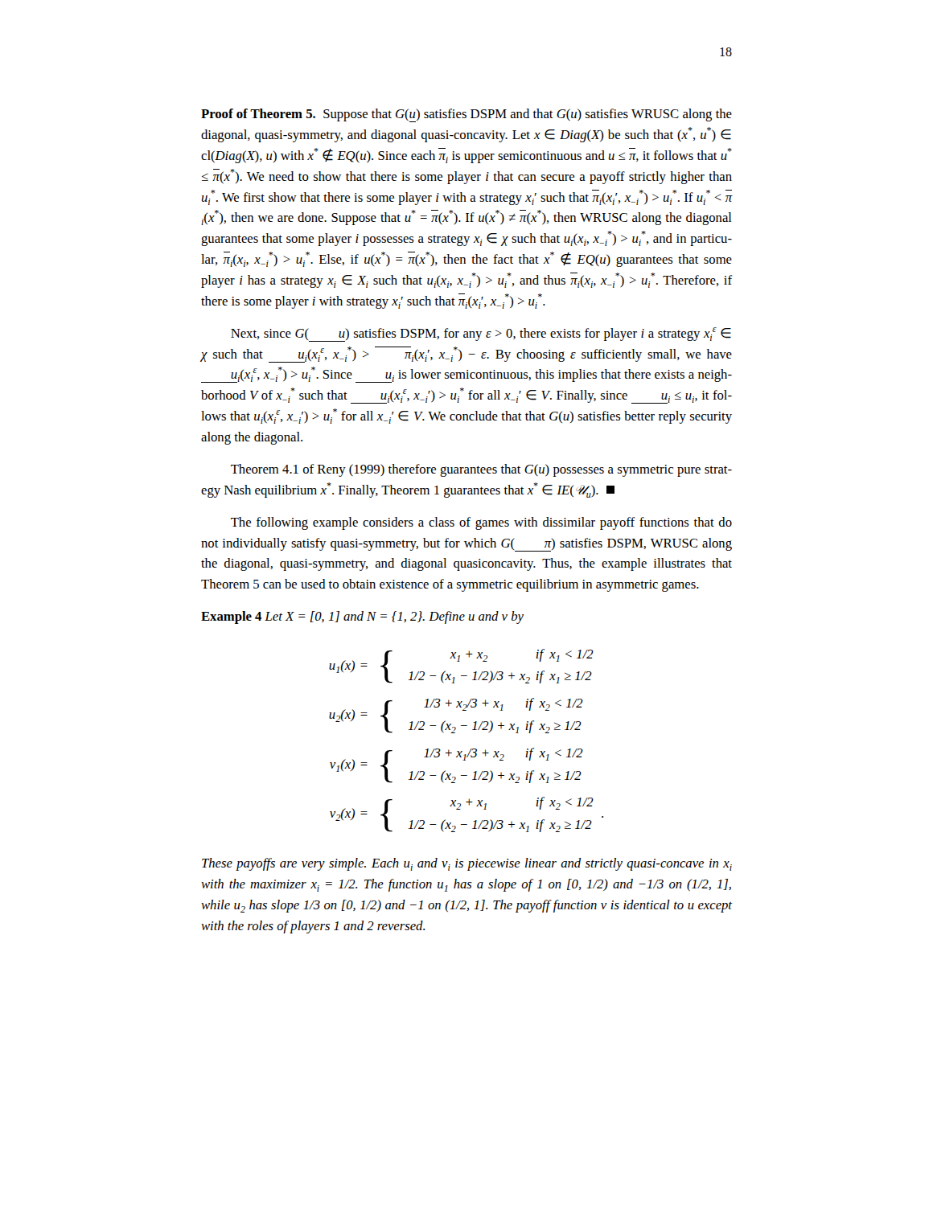18
Proof of Theorem 5. Suppose that G(u) satisfies DSPM and that G(u) satisfies WRUSC along the diagonal, quasi-symmetry, and diagonal quasi-concavity. Let x ∈ Diag(X) be such that (x*, u*) ∈ cl(Diag(X), u) with x* ∉ EQ(u). Since each πi is upper semicontinuous and u ≤ π, it follows that u* ≤ π(x*). We need to show that there is some player i that can secure a payoff strictly higher than ui*. We first show that there is some player i with a strategy xi′ such that πi(xi′, x−i*) > ui*. If ui* < πi(x*), then we are done. Suppose that u* = π(x*). If u(x*) ≠ π(x*), then WRUSC along the diagonal guarantees that some player i possesses a strategy xi ∈ χ such that ui(xi, x−i*) > ui*, and in particular, πi(xi, x−i*) > ui*. Else, if u(x*) = π(x*), then the fact that x* ∉ EQ(u) guarantees that some player i has a strategy xi ∈ Xi such that ui(xi, x−i*) > ui*, and thus πi(xi, x−i*) > ui*. Therefore, if there is some player i with strategy xi′ such that πi(xi′, x−i*) > ui*.
Next, since G(u) satisfies DSPM, for any ε > 0, there exists for player i a strategy xiε ∈ χ such that ui(xiε, x−i*) > πi(xi′, x−i*) − ε. By choosing ε sufficiently small, we have ui(xiε, x−i*) > ui*. Since ui is lower semicontinuous, this implies that there exists a neighborhood V of x−i* such that ui(xiε, x−i′) > ui* for all x−i′ ∈ V. Finally, since ui ≤ ui, it follows that ui(xiε, x−i′) > ui* for all x−i′ ∈ V. We conclude that that G(u) satisfies better reply security along the diagonal.
Theorem 4.1 of Reny (1999) therefore guarantees that G(u) possesses a symmetric pure strategy Nash equilibrium x*. Finally, Theorem 1 guarantees that x* ∈ IE(𝒰u).
The following example considers a class of games with dissimilar payoff functions that do not individually satisfy quasi-symmetry, but for which G(π) satisfies DSPM, WRUSC along the diagonal, quasi-symmetry, and diagonal quasiconcavity. Thus, the example illustrates that Theorem 5 can be used to obtain existence of a symmetric equilibrium in asymmetric games.
Example 4 Let X = [0, 1] and N = {1, 2}. Define u and v by
| u 1 (x) | = | { | / x 1 + x 2 / if x 1 < 1/2 / / 1/2 − (x 1 − 1/2)/3 + x 2 / if x 1 ≥ 1/2 / | |
| u 2 (x) | = | { | / 1/3 + x 2 /3 + x 1 / if x 2 < 1/2 / / 1/2 − (x 2 − 1/2) + x 1 / if x 2 ≥ 1/2 / | |
| v 1 (x) | = | { | / 1/3 + x 1 /3 + x 2 / if x 1 < 1/2 / / 1/2 − (x 2 − 1/2) + x 2 / if x 1 ≥ 1/2 / | |
| v 2 (x) | = | { | / x 2 + x 1 / if x 2 < 1/2 / / 1/2 − (x 2 − 1/2)/3 + x 1 / if x 2 ≥ 1/2 / | . |
These payoffs are very simple. Each ui and vi is piecewise linear and strictly quasi-concave in xi with the maximizer xi = 1/2. The function u1 has a slope of 1 on [0, 1/2) and −1/3 on (1/2, 1], while u2 has slope 1/3 on [0, 1/2) and −1 on (1/2, 1]. The payoff function v is identical to u except with the roles of players 1 and 2 reversed.